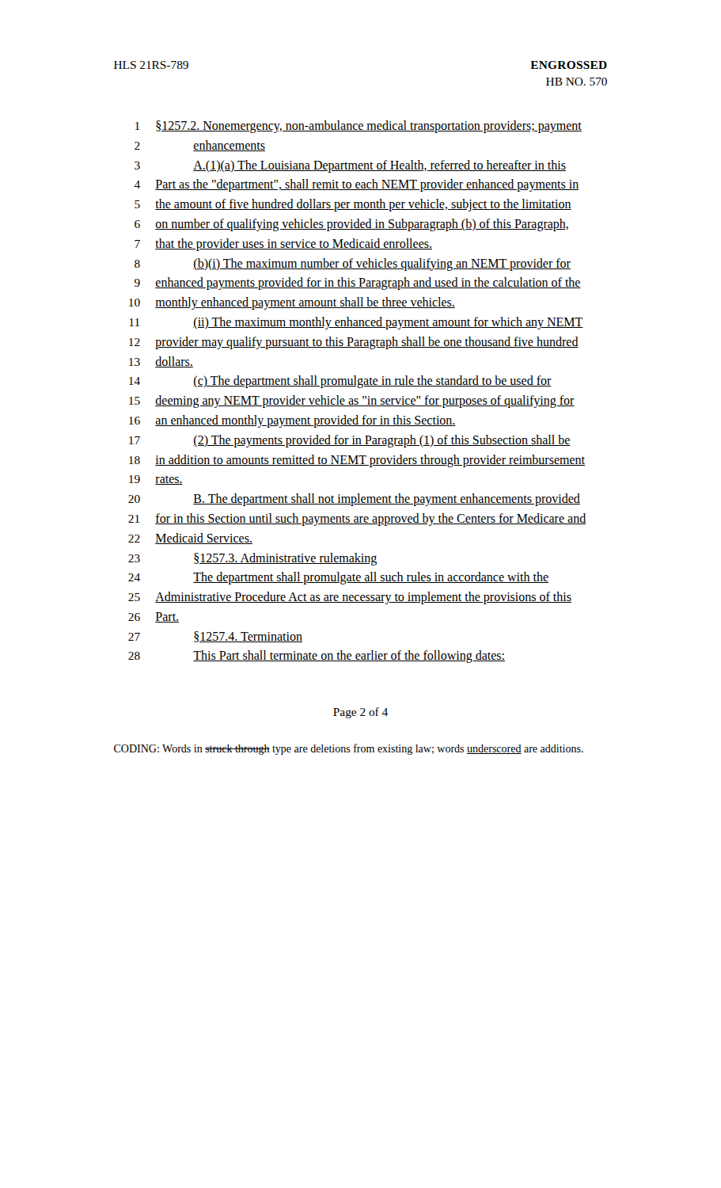HLS 21RS-789
ENGROSSED
HB NO. 570
§1257.2. Nonemergency, non-ambulance medical transportation providers; payment
enhancements
A.(1)(a) The Louisiana Department of Health, referred to hereafter in this
Part as the "department", shall remit to each NEMT provider enhanced payments in
the amount of five hundred dollars per month per vehicle, subject to the limitation
on number of qualifying vehicles provided in Subparagraph (b) of this Paragraph,
that the provider uses in service to Medicaid enrollees.
(b)(i) The maximum number of vehicles qualifying an NEMT provider for
enhanced payments provided for in this Paragraph and used in the calculation of the
monthly enhanced payment amount shall be three vehicles.
(ii) The maximum monthly enhanced payment amount for which any NEMT
provider may qualify pursuant to this Paragraph shall be one thousand five hundred
dollars.
(c) The department shall promulgate in rule the standard to be used for
deeming any NEMT provider vehicle as "in service" for purposes of qualifying for
an enhanced monthly payment provided for in this Section.
(2) The payments provided for in Paragraph (1) of this Subsection shall be
in addition to amounts remitted to NEMT providers through provider reimbursement
rates.
B. The department shall not implement the payment enhancements provided
for in this Section until such payments are approved by the Centers for Medicare and
Medicaid Services.
§1257.3. Administrative rulemaking
The department shall promulgate all such rules in accordance with the
Administrative Procedure Act as are necessary to implement the provisions of this
Part.
§1257.4. Termination
This Part shall terminate on the earlier of the following dates:
Page 2 of 4
CODING: Words in struck through type are deletions from existing law; words underscored are additions.